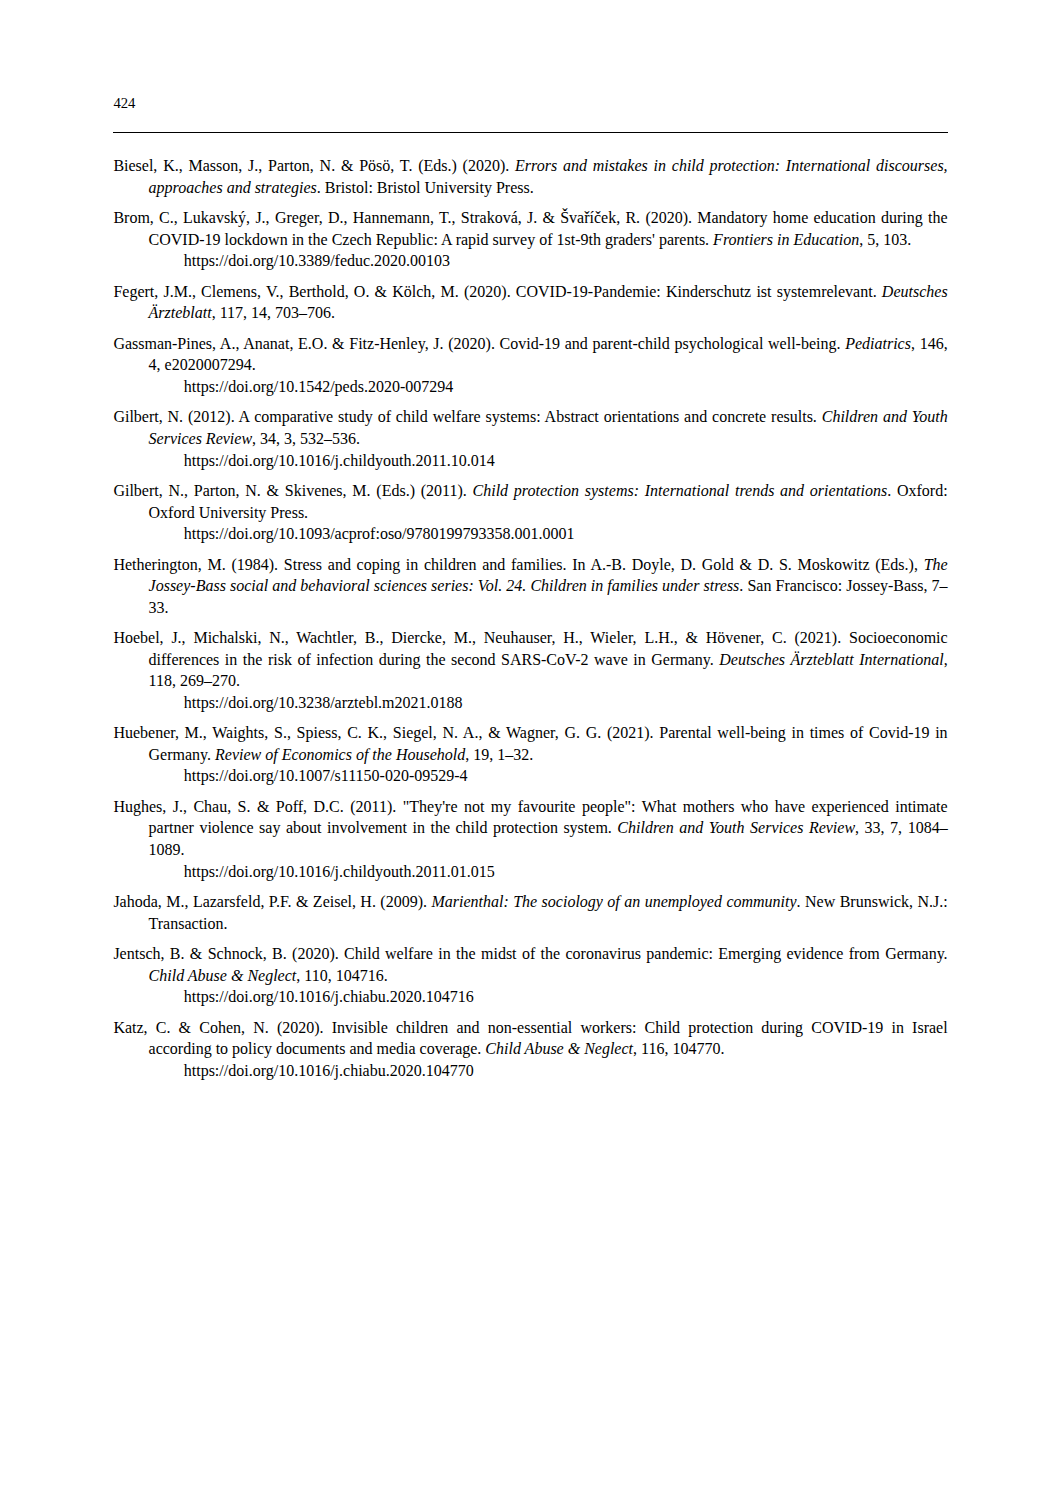424
Biesel, K., Masson, J., Parton, N. & Pösö, T. (Eds.) (2020). Errors and mistakes in child protection: International discourses, approaches and strategies. Bristol: Bristol University Press.
Brom, C., Lukavský, J., Greger, D., Hannemann, T., Straková, J. & Švaříček, R. (2020). Mandatory home education during the COVID-19 lockdown in the Czech Republic: A rapid survey of 1st-9th graders' parents. Frontiers in Education, 5, 103. https://doi.org/10.3389/feduc.2020.00103
Fegert, J.M., Clemens, V., Berthold, O. & Kölch, M. (2020). COVID-19-Pandemie: Kinderschutz ist systemrelevant. Deutsches Ärzteblatt, 117, 14, 703–706.
Gassman-Pines, A., Ananat, E.O. & Fitz-Henley, J. (2020). Covid-19 and parent-child psychological well-being. Pediatrics, 146, 4, e2020007294. https://doi.org/10.1542/peds.2020-007294
Gilbert, N. (2012). A comparative study of child welfare systems: Abstract orientations and concrete results. Children and Youth Services Review, 34, 3, 532–536. https://doi.org/10.1016/j.childyouth.2011.10.014
Gilbert, N., Parton, N. & Skivenes, M. (Eds.) (2011). Child protection systems: International trends and orientations. Oxford: Oxford University Press. https://doi.org/10.1093/acprof:oso/9780199793358.001.0001
Hetherington, M. (1984). Stress and coping in children and families. In A.-B. Doyle, D. Gold & D. S. Moskowitz (Eds.), The Jossey-Bass social and behavioral sciences series: Vol. 24. Children in families under stress. San Francisco: Jossey-Bass, 7–33.
Hoebel, J., Michalski, N., Wachtler, B., Diercke, M., Neuhauser, H., Wieler, L.H., & Hövener, C. (2021). Socioeconomic differences in the risk of infection during the second SARS-CoV-2 wave in Germany. Deutsches Ärzteblatt International, 118, 269–270. https://doi.org/10.3238/arztebl.m2021.0188
Huebener, M., Waights, S., Spiess, C. K., Siegel, N. A., & Wagner, G. G. (2021). Parental well-being in times of Covid-19 in Germany. Review of Economics of the Household, 19, 1–32. https://doi.org/10.1007/s11150-020-09529-4
Hughes, J., Chau, S. & Poff, D.C. (2011). "They're not my favourite people": What mothers who have experienced intimate partner violence say about involvement in the child protection system. Children and Youth Services Review, 33, 7, 1084–1089. https://doi.org/10.1016/j.childyouth.2011.01.015
Jahoda, M., Lazarsfeld, P.F. & Zeisel, H. (2009). Marienthal: The sociology of an unemployed community. New Brunswick, N.J.: Transaction.
Jentsch, B. & Schnock, B. (2020). Child welfare in the midst of the coronavirus pandemic: Emerging evidence from Germany. Child Abuse & Neglect, 110, 104716. https://doi.org/10.1016/j.chiabu.2020.104716
Katz, C. & Cohen, N. (2020). Invisible children and non-essential workers: Child protection during COVID-19 in Israel according to policy documents and media coverage. Child Abuse & Neglect, 116, 104770. https://doi.org/10.1016/j.chiabu.2020.104770